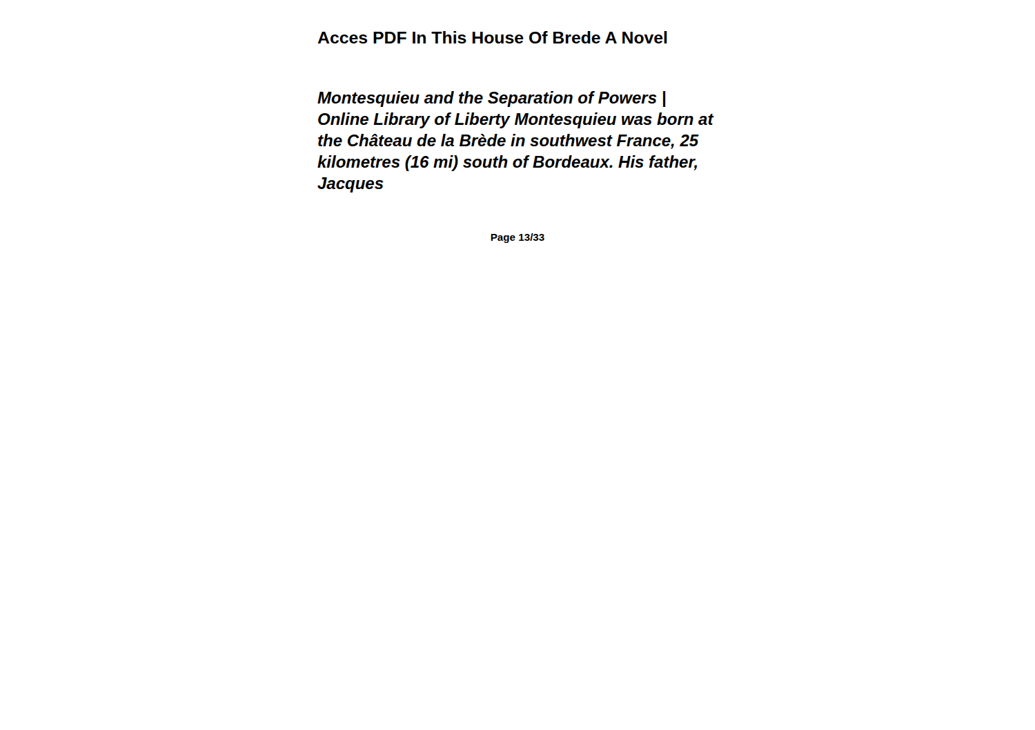Acces PDF In This House Of Brede A Novel
Montesquieu and the Separation of Powers | Online Library of Liberty Montesquieu was born at the Château de la Brède in southwest France, 25 kilometres (16 mi) south of Bordeaux. His father, Jacques
Page 13/33